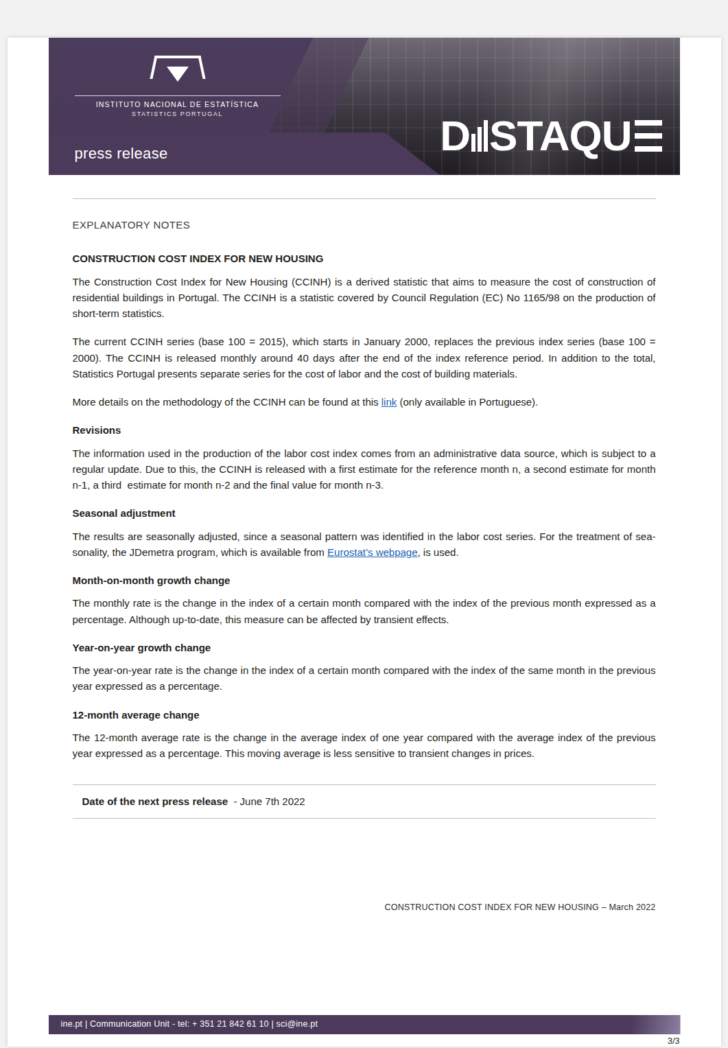Instituto Nacional de Estatística
Statistics Portugal
press release
D STAQU
EXPLANATORY NOTES
CONSTRUCTION COST INDEX FOR NEW HOUSING
The Construction Cost Index for New Housing (CCINH) is a derived statistic that aims to measure the cost of construction of residential buildings in Portugal. The CCINH is a statistic covered by Council Regulation (EC) No 1165/98 on the production of short-term statistics.
The current CCINH series (base 100 = 2015), which starts in January 2000, replaces the previous index series (base 100 = 2000). The CCINH is released monthly around 40 days after the end of the index reference period. In addition to the total, Statistics Portugal presents separate series for the cost of labor and the cost of building materials.
More details on the methodology of the CCINH can be found at this link (only available in Portuguese).
Revisions
The information used in the production of the labor cost index comes from an administrative data source, which is subject to a regular update. Due to this, the CCINH is released with a first estimate for the reference month n, a second estimate for month n-1, a third estimate for month n-2 and the final value for month n-3.
Seasonal adjustment
The results are seasonally adjusted, since a seasonal pattern was identified in the labor cost series. For the treatment of seasonality, the JDemetra program, which is available from Eurostat’s webpage, is used.
Month-on-month growth change
The monthly rate is the change in the index of a certain month compared with the index of the previous month expressed as a percentage. Although up-to-date, this measure can be affected by transient effects.
Year-on-year growth change
The year-on-year rate is the change in the index of a certain month compared with the index of the same month in the previous year expressed as a percentage.
12-month average change
The 12-month average rate is the change in the average index of one year compared with the average index of the previous year expressed as a percentage. This moving average is less sensitive to transient changes in prices.
Date of the next press release - June 7th 2022
CONSTRUCTION COST INDEX FOR NEW HOUSING – March 2022
ine.pt | Communication Unit - tel: + 351 21 842 61 10 | sci@ine.pt
3/3